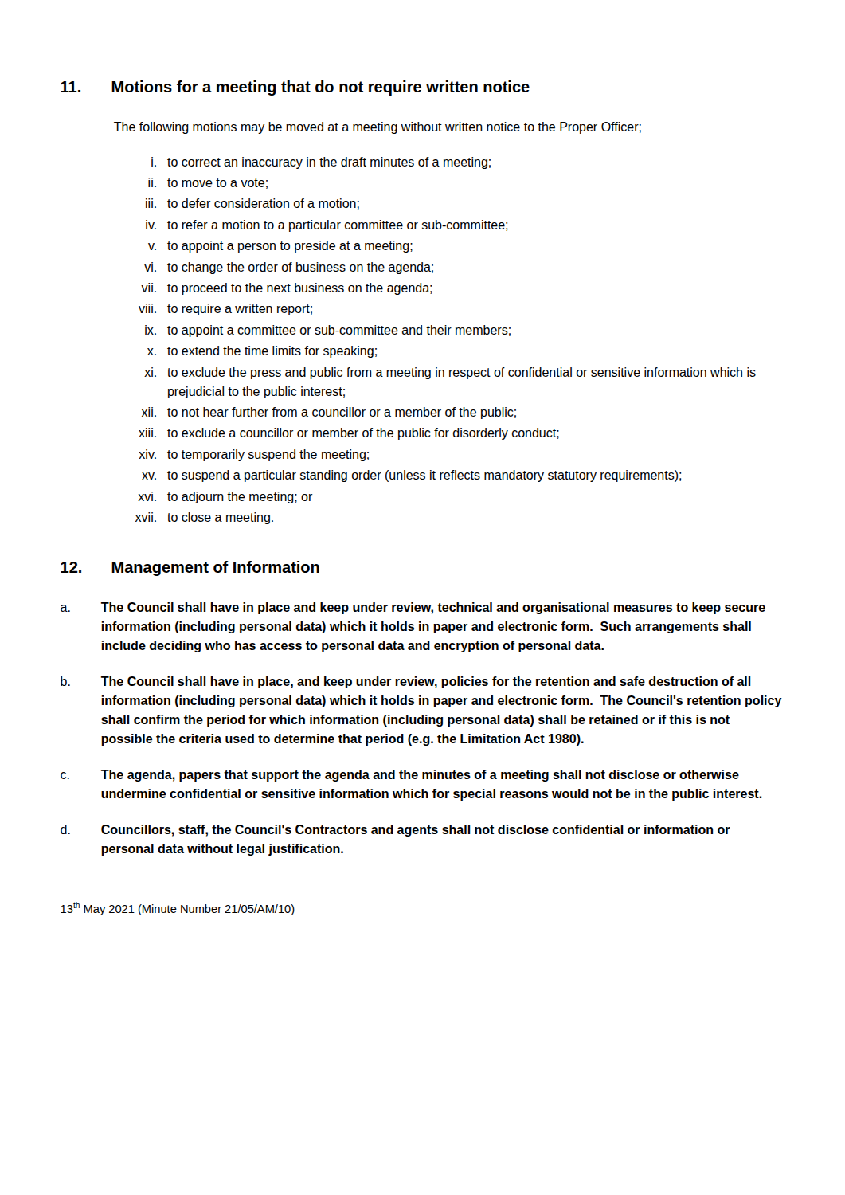11. Motions for a meeting that do not require written notice
The following motions may be moved at a meeting without written notice to the Proper Officer;
i. to correct an inaccuracy in the draft minutes of a meeting;
ii. to move to a vote;
iii. to defer consideration of a motion;
iv. to refer a motion to a particular committee or sub-committee;
v. to appoint a person to preside at a meeting;
vi. to change the order of business on the agenda;
vii. to proceed to the next business on the agenda;
viii. to require a written report;
ix. to appoint a committee or sub-committee and their members;
x. to extend the time limits for speaking;
xi. to exclude the press and public from a meeting in respect of confidential or sensitive information which is prejudicial to the public interest;
xii. to not hear further from a councillor or a member of the public;
xiii. to exclude a councillor or member of the public for disorderly conduct;
xiv. to temporarily suspend the meeting;
xv. to suspend a particular standing order (unless it reflects mandatory statutory requirements);
xvi. to adjourn the meeting; or
xvii. to close a meeting.
12. Management of Information
a. The Council shall have in place and keep under review, technical and organisational measures to keep secure information (including personal data) which it holds in paper and electronic form. Such arrangements shall include deciding who has access to personal data and encryption of personal data.
b. The Council shall have in place, and keep under review, policies for the retention and safe destruction of all information (including personal data) which it holds in paper and electronic form. The Council's retention policy shall confirm the period for which information (including personal data) shall be retained or if this is not possible the criteria used to determine that period (e.g. the Limitation Act 1980).
c. The agenda, papers that support the agenda and the minutes of a meeting shall not disclose or otherwise undermine confidential or sensitive information which for special reasons would not be in the public interest.
d. Councillors, staff, the Council's Contractors and agents shall not disclose confidential or information or personal data without legal justification.
13th May 2021 (Minute Number 21/05/AM/10)